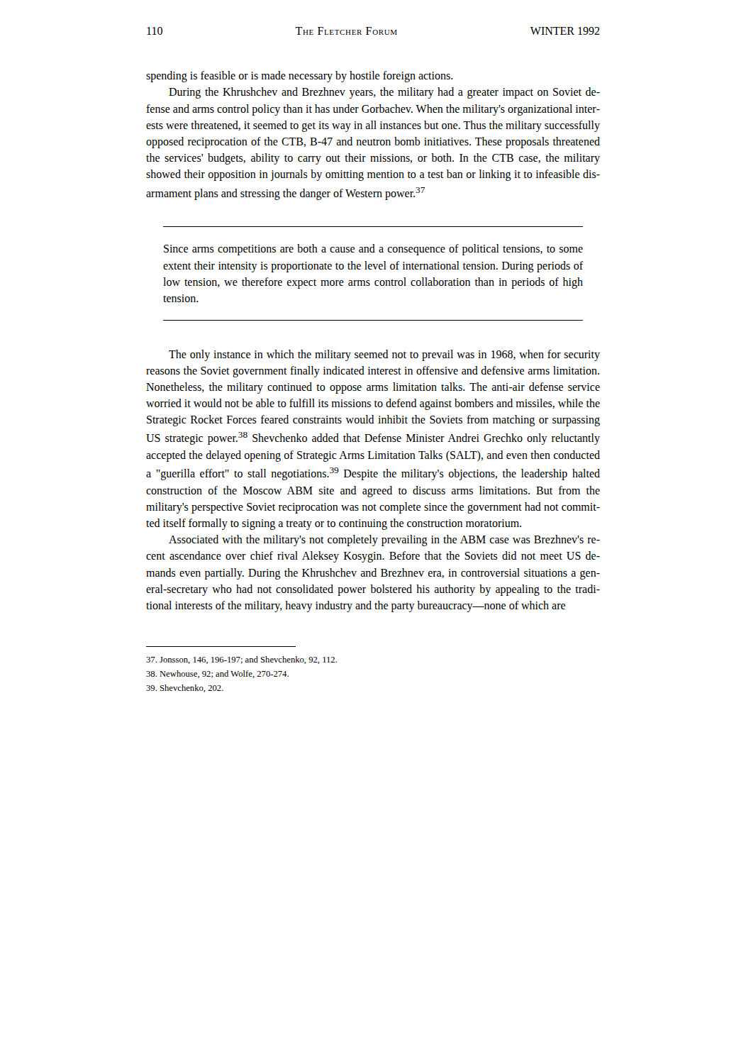110 The Fletcher Forum Winter 1992
spending is feasible or is made necessary by hostile foreign actions.
During the Khrushchev and Brezhnev years, the military had a greater impact on Soviet defense and arms control policy than it has under Gorbachev. When the military's organizational interests were threatened, it seemed to get its way in all instances but one. Thus the military successfully opposed reciprocation of the CTB, B-47 and neutron bomb initiatives. These proposals threatened the services' budgets, ability to carry out their missions, or both. In the CTB case, the military showed their opposition in journals by omitting mention to a test ban or linking it to infeasible disarmament plans and stressing the danger of Western power.37
Since arms competitions are both a cause and a consequence of political tensions, to some extent their intensity is proportionate to the level of international tension. During periods of low tension, we therefore expect more arms control collaboration than in periods of high tension.
The only instance in which the military seemed not to prevail was in 1968, when for security reasons the Soviet government finally indicated interest in offensive and defensive arms limitation. Nonetheless, the military continued to oppose arms limitation talks. The anti-air defense service worried it would not be able to fulfill its missions to defend against bombers and missiles, while the Strategic Rocket Forces feared constraints would inhibit the Soviets from matching or surpassing US strategic power.38 Shevchenko added that Defense Minister Andrei Grechko only reluctantly accepted the delayed opening of Strategic Arms Limitation Talks (SALT), and even then conducted a "guerilla effort" to stall negotiations.39 Despite the military's objections, the leadership halted construction of the Moscow ABM site and agreed to discuss arms limitations. But from the military's perspective Soviet reciprocation was not complete since the government had not committed itself formally to signing a treaty or to continuing the construction moratorium.
Associated with the military's not completely prevailing in the ABM case was Brezhnev's recent ascendance over chief rival Aleksey Kosygin. Before that the Soviets did not meet US demands even partially. During the Khrushchev and Brezhnev era, in controversial situations a general-secretary who had not consolidated power bolstered his authority by appealing to the traditional interests of the military, heavy industry and the party bureaucracy—none of which are
37. Jonsson, 146, 196-197; and Shevchenko, 92, 112.
38. Newhouse, 92; and Wolfe, 270-274.
39. Shevchenko, 202.